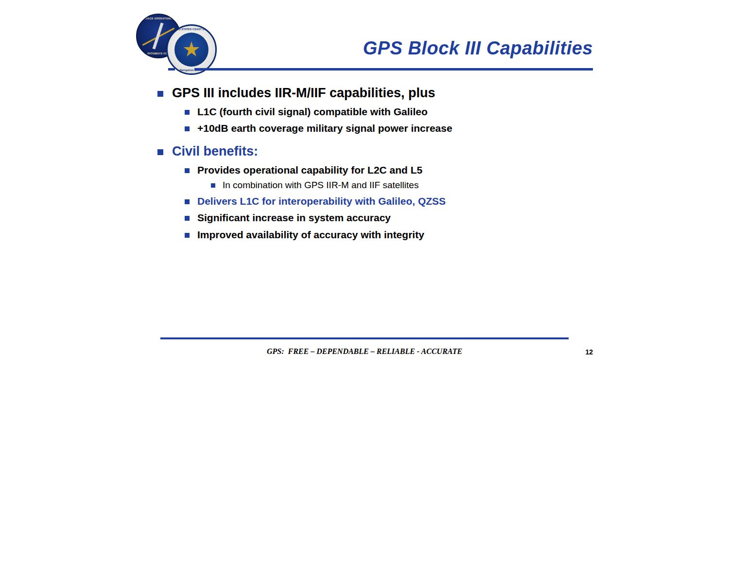SPACE OPERATIONS
PATHWAYS FOR
UNITED STATES COAST GUARD
Navigation Center
GPS Block III Capabilities
GPS III includes IIR-M/IIF capabilities, plus
L1C (fourth civil signal) compatible with Galileo
+10dB earth coverage military signal power increase
Civil benefits:
Provides operational capability for L2C and L5
In combination with GPS IIR-M and IIF satellites
Delivers L1C for interoperability with Galileo, QZSS
Significant increase in system accuracy
Improved availability of accuracy with integrity
GPS: FREE – DEPENDABLE – RELIABLE - ACCURATE
12